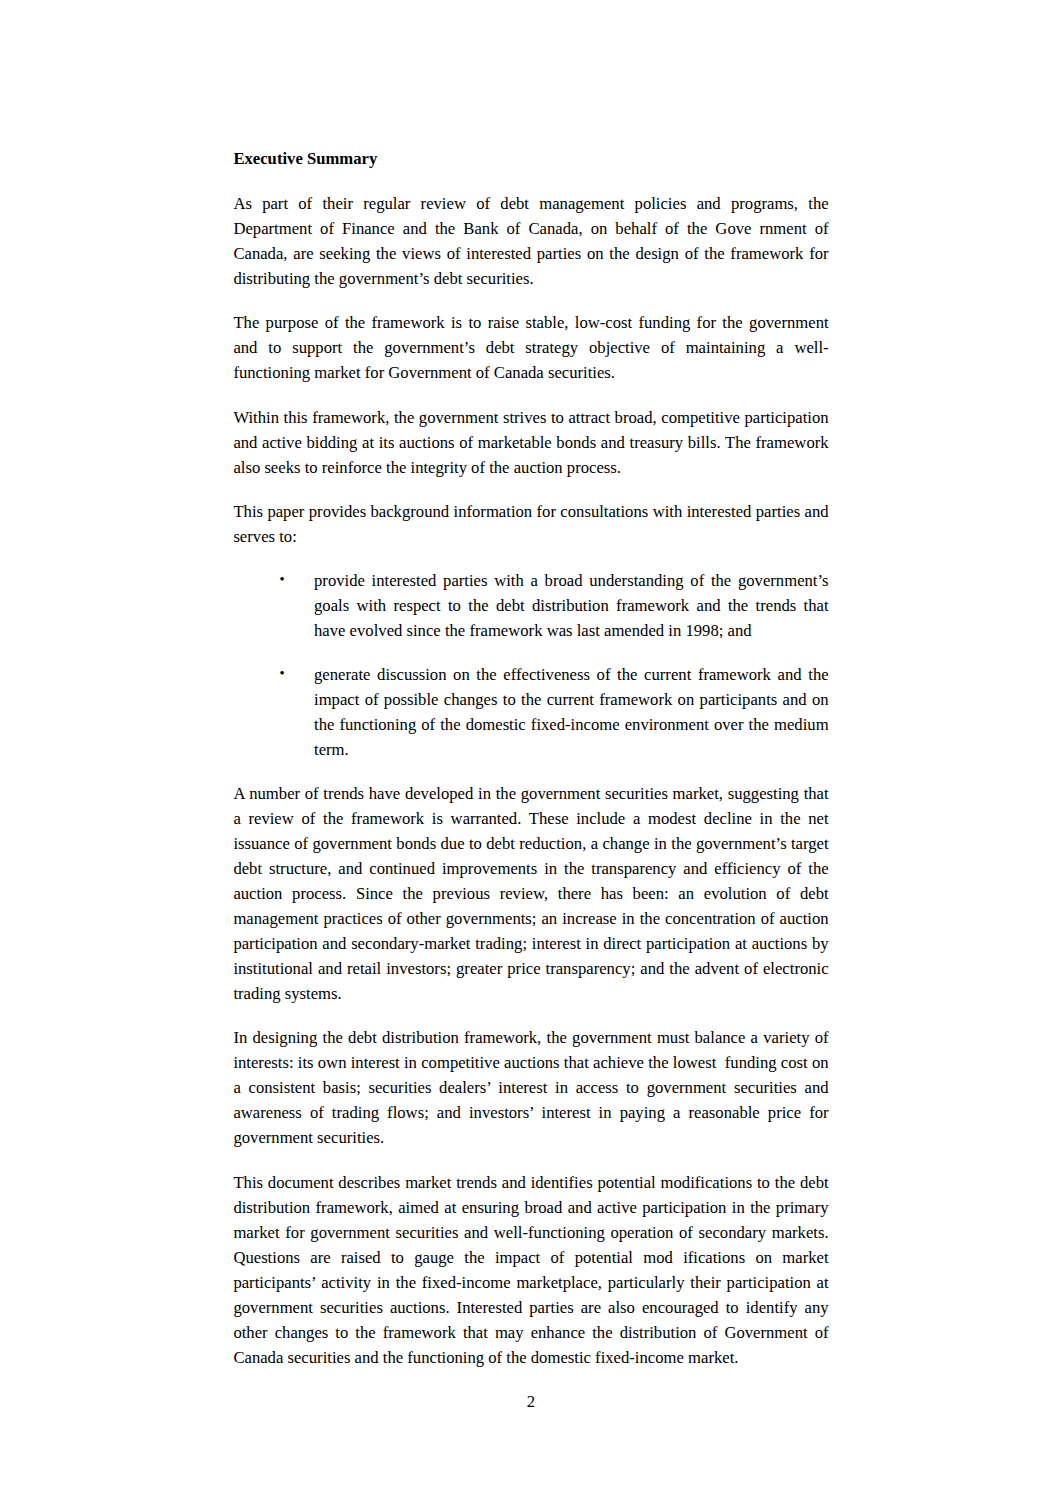Executive Summary
As part of their regular review of debt management policies and programs, the Department of Finance and the Bank of Canada, on behalf of the Gove rnment of Canada, are seeking the views of interested parties on the design of the framework for distributing the government’s debt securities.
The purpose of the framework is to raise stable, low-cost funding for the government and to support the government’s debt strategy objective of maintaining a well-functioning market for Government of Canada securities.
Within this framework, the government strives to attract broad, competitive participation and active bidding at its auctions of marketable bonds and treasury bills. The framework also seeks to reinforce the integrity of the auction process.
This paper provides background information for consultations with interested parties and serves to:
provide interested parties with a broad understanding of the government’s goals with respect to the debt distribution framework and the trends that have evolved since the framework was last amended in 1998; and
generate discussion on the effectiveness of the current framework and the impact of possible changes to the current framework on participants and on the functioning of the domestic fixed-income environment over the medium term.
A number of trends have developed in the government securities market, suggesting that a review of the framework is warranted. These include a modest decline in the net issuance of government bonds due to debt reduction, a change in the government’s target debt structure, and continued improvements in the transparency and efficiency of the auction process. Since the previous review, there has been: an evolution of debt management practices of other governments; an increase in the concentration of auction participation and secondary-market trading; interest in direct participation at auctions by institutional and retail investors; greater price transparency; and the advent of electronic trading systems.
In designing the debt distribution framework, the government must balance a variety of interests: its own interest in competitive auctions that achieve the lowest funding cost on a consistent basis; securities dealers’ interest in access to government securities and awareness of trading flows; and investors’ interest in paying a reasonable price for government securities.
This document describes market trends and identifies potential modifications to the debt distribution framework, aimed at ensuring broad and active participation in the primary market for government securities and well-functioning operation of secondary markets. Questions are raised to gauge the impact of potential mod ifications on market participants’ activity in the fixed-income marketplace, particularly their participation at government securities auctions. Interested parties are also encouraged to identify any other changes to the framework that may enhance the distribution of Government of Canada securities and the functioning of the domestic fixed-income market.
2